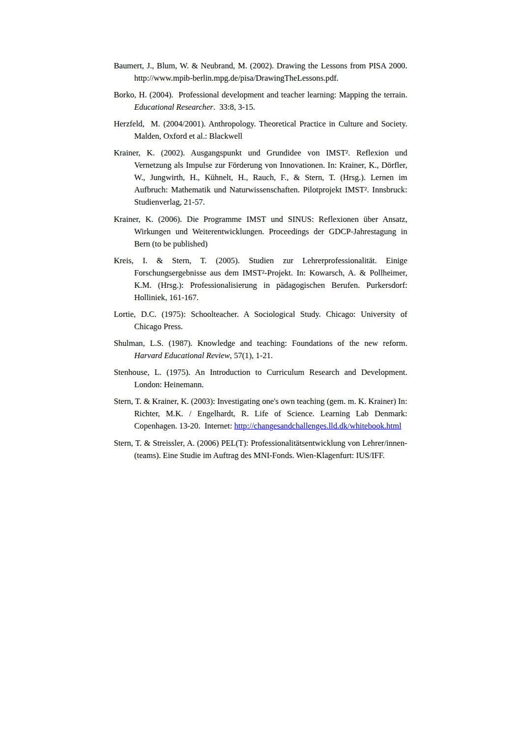Baumert, J., Blum, W. & Neubrand, M. (2002). Drawing the Lessons from PISA 2000. http://www.mpib-berlin.mpg.de/pisa/DrawingTheLessons.pdf.
Borko, H. (2004). Professional development and teacher learning: Mapping the terrain. Educational Researcher. 33:8, 3-15.
Herzfeld, M. (2004/2001). Anthropology. Theoretical Practice in Culture and Society. Malden, Oxford et al.: Blackwell
Krainer, K. (2002). Ausgangspunkt und Grundidee von IMST². Reflexion und Vernetzung als Impulse zur Förderung von Innovationen. In: Krainer, K., Dörfler, W., Jungwirth, H., Kühnelt, H., Rauch, F., & Stern, T. (Hrsg.). Lernen im Aufbruch: Mathematik und Naturwissenschaften. Pilotprojekt IMST². Innsbruck: Studienverlag, 21-57.
Krainer, K. (2006). Die Programme IMST und SINUS: Reflexionen über Ansatz, Wirkungen und Weiterentwicklungen. Proceedings der GDCP-Jahrestagung in Bern (to be published)
Kreis, I. & Stern, T. (2005). Studien zur Lehrerprofessionalität. Einige Forschungsergebnisse aus dem IMST²-Projekt. In: Kowarsch, A. & Pollheimer, K.M. (Hrsg.): Professionalisierung in pädagogischen Berufen. Purkersdorf: Holliniek, 161-167.
Lortie, D.C. (1975): Schoolteacher. A Sociological Study. Chicago: University of Chicago Press.
Shulman, L.S. (1987). Knowledge and teaching: Foundations of the new reform. Harvard Educational Review, 57(1), 1-21.
Stenhouse, L. (1975). An Introduction to Curriculum Research and Development. London: Heinemann.
Stern, T. & Krainer, K. (2003): Investigating one's own teaching (gem. m. K. Krainer) In: Richter, M.K. / Engelhardt, R. Life of Science. Learning Lab Denmark: Copenhagen. 13-20. Internet: http://changesandchallenges.lld.dk/whitebook.html
Stern, T. & Streissler, A. (2006) PEL(T): Professionalitätsentwicklung von Lehrer/innen-(teams). Eine Studie im Auftrag des MNI-Fonds. Wien-Klagenfurt: IUS/IFF.